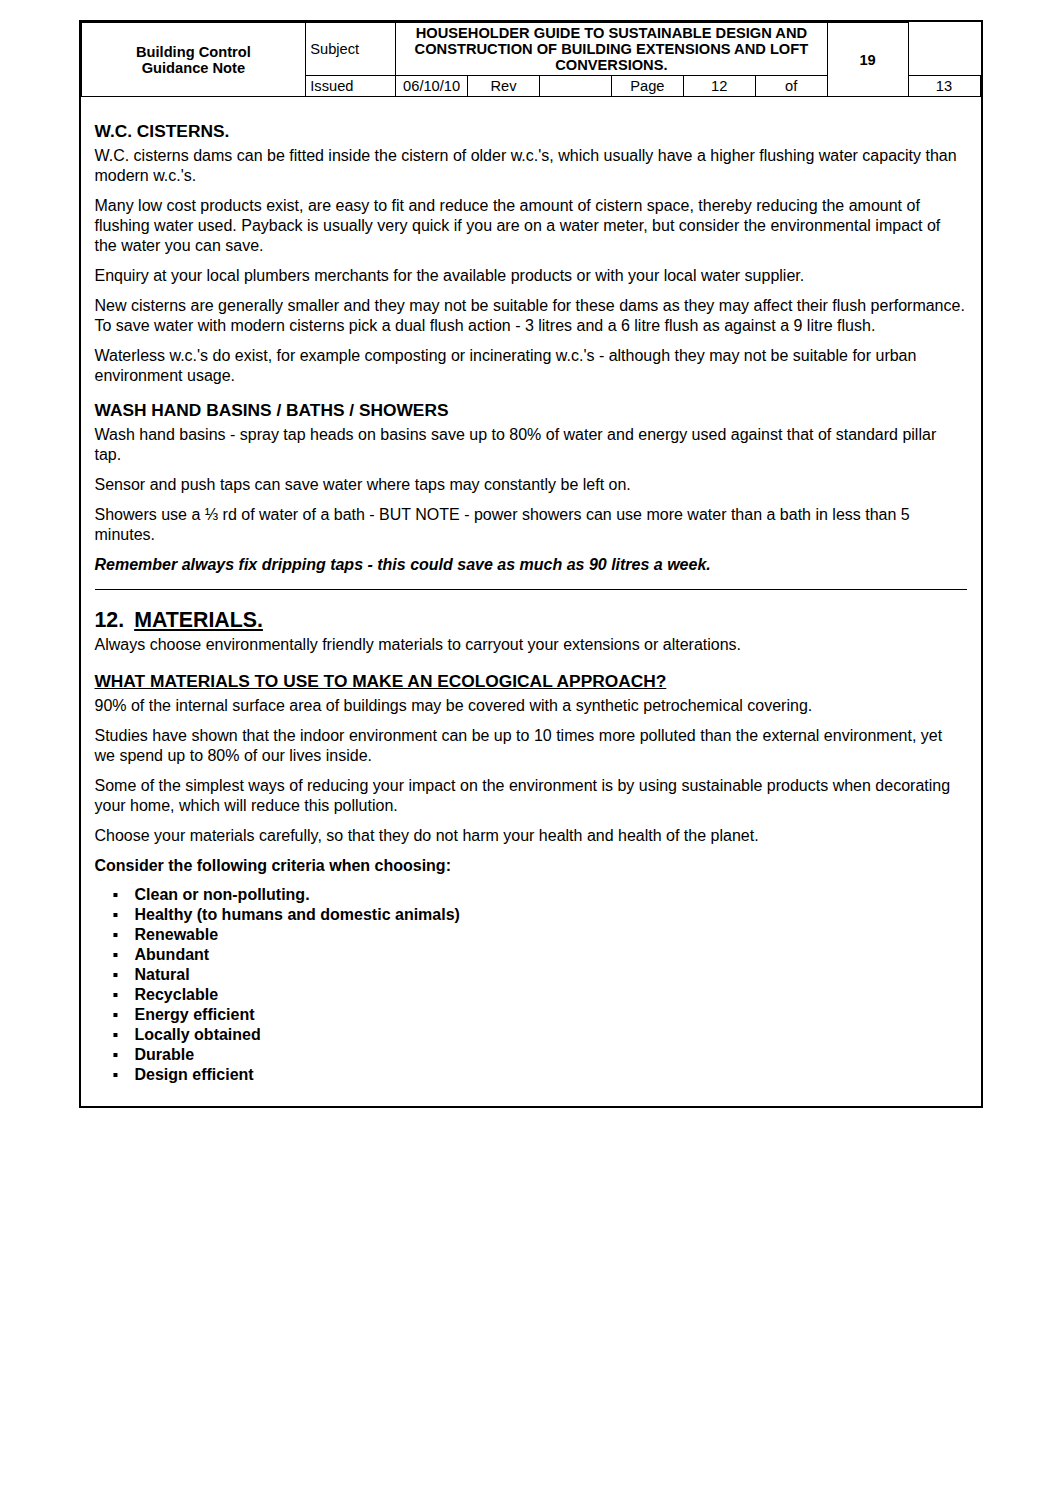| Building Control Guidance Note | Subject | HOUSEHOLDER GUIDE TO SUSTAINABLE DESIGN AND CONSTRUCTION OF BUILDING EXTENSIONS AND LOFT CONVERSIONS. | 19 |
| Issued | 06/10/10 | Rev | | Page | 12 | of | 13 |
W.C. CISTERNS.
W.C. cisterns dams can be fitted inside the cistern of older w.c.'s, which usually have a higher flushing water capacity than modern w.c.'s.
Many low cost products exist, are easy to fit and reduce the amount of cistern space, thereby reducing the amount of flushing water used. Payback is usually very quick if you are on a water meter, but consider the environmental impact of the water you can save.
Enquiry at your local plumbers merchants for the available products or with your local water supplier.
New cisterns are generally smaller and they may not be suitable for these dams as they may affect their flush performance. To save water with modern cisterns pick a dual flush action - 3 litres and a 6 litre flush as against a 9 litre flush.
Waterless w.c.'s do exist, for example composting or incinerating w.c.'s - although they may not be suitable for urban environment usage.
WASH HAND BASINS / BATHS / SHOWERS
Wash hand basins - spray tap heads on basins save up to 80% of water and energy used against that of standard pillar tap.
Sensor and push taps can save water where taps may constantly be left on.
Showers use a ⅓ rd of water of a bath - BUT NOTE - power showers can use more water than a bath in less than 5 minutes.
Remember always fix dripping taps - this could save as much as 90 litres a week.
12. MATERIALS.
Always choose environmentally friendly materials to carryout your extensions or alterations.
WHAT MATERIALS TO USE TO MAKE AN ECOLOGICAL APPROACH?
90% of the internal surface area of buildings may be covered with a synthetic petrochemical covering.
Studies have shown that the indoor environment can be up to 10 times more polluted than the external environment, yet we spend up to 80% of our lives inside.
Some of the simplest ways of reducing your impact on the environment is by using sustainable products when decorating your home, which will reduce this pollution.
Choose your materials carefully, so that they do not harm your health and health of the planet.
Consider the following criteria when choosing:
Clean or non-polluting.
Healthy (to humans and domestic animals)
Renewable
Abundant
Natural
Recyclable
Energy efficient
Locally obtained
Durable
Design efficient